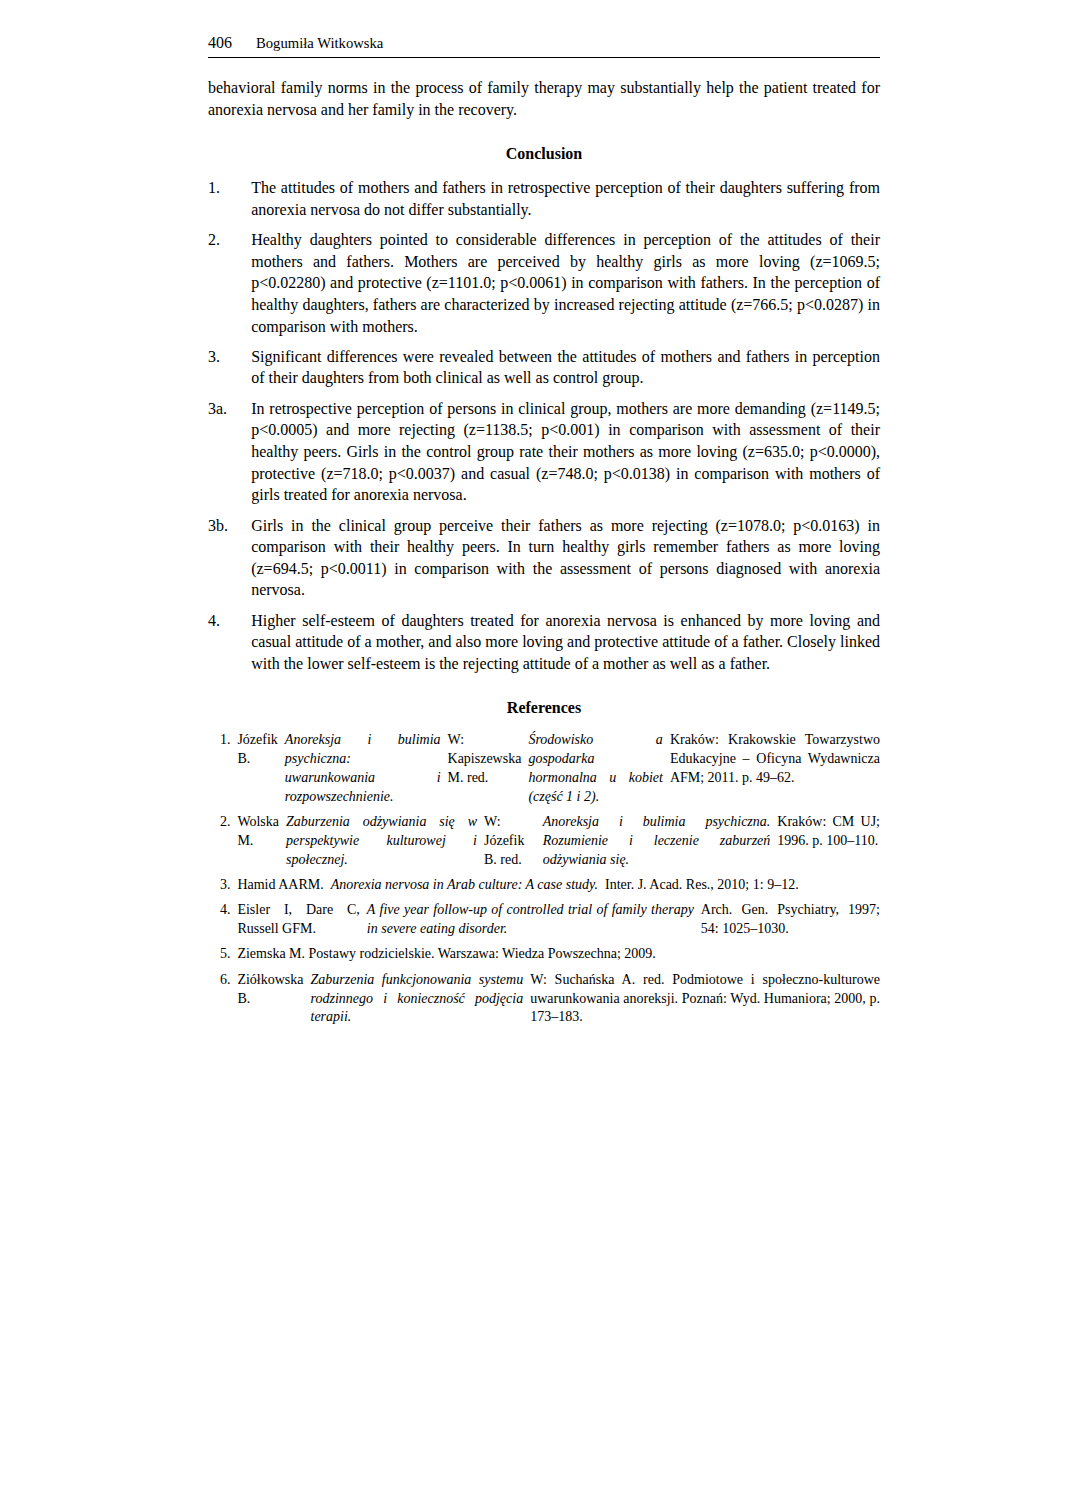406 Bogumiła Witkowska
behavioral family norms in the process of family therapy may substantially help the patient treated for anorexia nervosa and her family in the recovery.
Conclusion
1. The attitudes of mothers and fathers in retrospective perception of their daughters suffering from anorexia nervosa do not differ substantially.
2. Healthy daughters pointed to considerable differences in perception of the attitudes of their mothers and fathers. Mothers are perceived by healthy girls as more loving (z=1069.5; p<0.02280) and protective (z=1101.0; p<0.0061) in comparison with fathers. In the perception of healthy daughters, fathers are characterized by increased rejecting attitude (z=766.5; p<0.0287) in comparison with mothers.
3. Significant differences were revealed between the attitudes of mothers and fathers in perception of their daughters from both clinical as well as control group.
3a. In retrospective perception of persons in clinical group, mothers are more demanding (z=1149.5; p<0.0005) and more rejecting (z=1138.5; p<0.001) in comparison with assessment of their healthy peers. Girls in the control group rate their mothers as more loving (z=635.0; p<0.0000), protective (z=718.0; p<0.0037) and casual (z=748.0; p<0.0138) in comparison with mothers of girls treated for anorexia nervosa.
3b. Girls in the clinical group perceive their fathers as more rejecting (z=1078.0; p<0.0163) in comparison with their healthy peers. In turn healthy girls remember fathers as more loving (z=694.5; p<0.0011) in comparison with the assessment of persons diagnosed with anorexia nervosa.
4. Higher self-esteem of daughters treated for anorexia nervosa is enhanced by more loving and casual attitude of a mother, and also more loving and protective attitude of a father. Closely linked with the lower self-esteem is the rejecting attitude of a mother as well as a father.
References
Józefik B. Anoreksja i bulimia psychiczna: uwarunkowania i rozpowszechnienie. W: Kapiszewska M. red. Środowisko a gospodarka hormonalna u kobiet (część 1 i 2). Kraków: Krakowskie Towarzystwo Edukacyjne – Oficyna Wydawnicza AFM; 2011. p. 49–62.
Wolska M. Zaburzenia odżywiania się w perspektywie kulturowej i społecznej. W: Józefik B. red. Anoreksja i bulimia psychiczna. Rozumienie i leczenie zaburzeń odżywiania się. Kraków: CM UJ; 1996. p. 100–110.
Hamid AARM. Anorexia nervosa in Arab culture: A case study. Inter. J. Acad. Res., 2010; 1: 9–12.
Eisler I, Dare C, Russell GFM. A five year follow-up of controlled trial of family therapy in severe eating disorder. Arch. Gen. Psychiatry, 1997; 54: 1025–1030.
Ziemska M. Postawy rodzicielskie. Warszawa: Wiedza Powszechna; 2009.
Ziółkowska B. Zaburzenia funkcjonowania systemu rodzinnego i konieczność podjęcia terapii. W: Suchańska A. red. Podmiotowe i społeczno-kulturowe uwarunkowania anoreksji. Poznań: Wyd. Humaniora; 2000, p. 173–183.